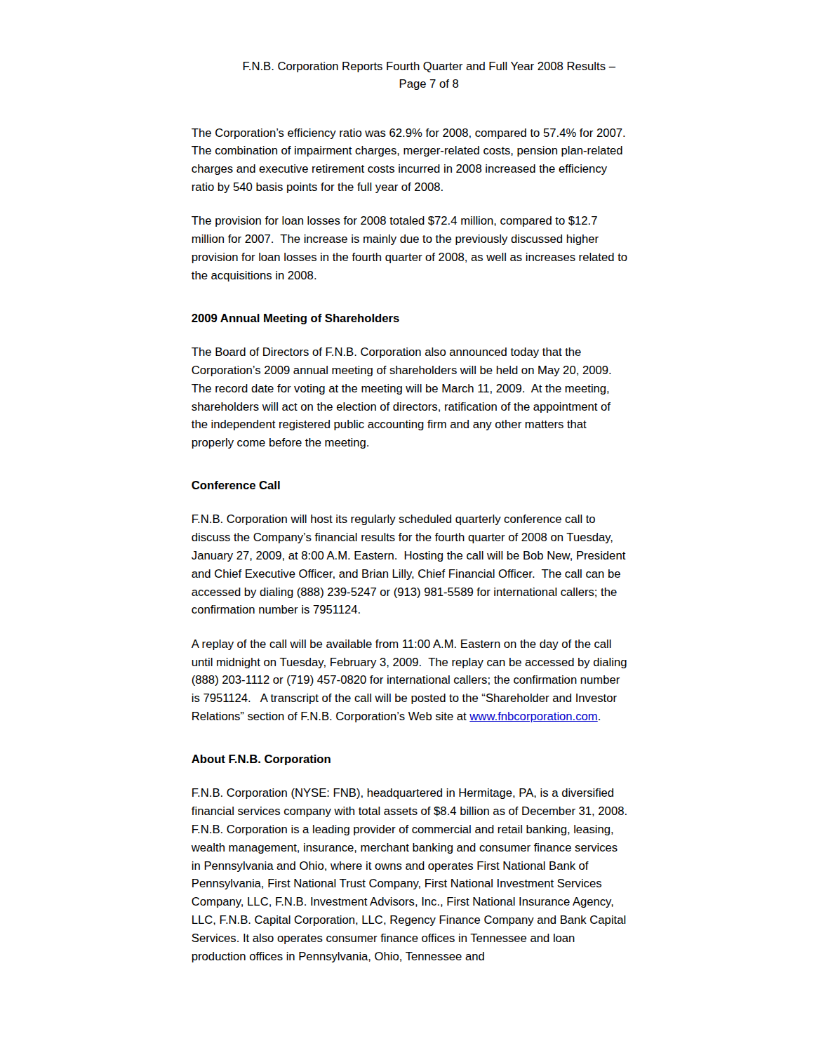F.N.B. Corporation Reports Fourth Quarter and Full Year 2008 Results – Page 7 of 8
The Corporation’s efficiency ratio was 62.9% for 2008, compared to 57.4% for 2007. The combination of impairment charges, merger-related costs, pension plan-related charges and executive retirement costs incurred in 2008 increased the efficiency ratio by 540 basis points for the full year of 2008.
The provision for loan losses for 2008 totaled $72.4 million, compared to $12.7 million for 2007. The increase is mainly due to the previously discussed higher provision for loan losses in the fourth quarter of 2008, as well as increases related to the acquisitions in 2008.
2009 Annual Meeting of Shareholders
The Board of Directors of F.N.B. Corporation also announced today that the Corporation’s 2009 annual meeting of shareholders will be held on May 20, 2009. The record date for voting at the meeting will be March 11, 2009. At the meeting, shareholders will act on the election of directors, ratification of the appointment of the independent registered public accounting firm and any other matters that properly come before the meeting.
Conference Call
F.N.B. Corporation will host its regularly scheduled quarterly conference call to discuss the Company’s financial results for the fourth quarter of 2008 on Tuesday, January 27, 2009, at 8:00 A.M. Eastern. Hosting the call will be Bob New, President and Chief Executive Officer, and Brian Lilly, Chief Financial Officer. The call can be accessed by dialing (888) 239-5247 or (913) 981-5589 for international callers; the confirmation number is 7951124.
A replay of the call will be available from 11:00 A.M. Eastern on the day of the call until midnight on Tuesday, February 3, 2009. The replay can be accessed by dialing (888) 203-1112 or (719) 457-0820 for international callers; the confirmation number is 7951124. A transcript of the call will be posted to the “Shareholder and Investor Relations” section of F.N.B. Corporation’s Web site at www.fnbcorporation.com.
About F.N.B. Corporation
F.N.B. Corporation (NYSE: FNB), headquartered in Hermitage, PA, is a diversified financial services company with total assets of $8.4 billion as of December 31, 2008. F.N.B. Corporation is a leading provider of commercial and retail banking, leasing, wealth management, insurance, merchant banking and consumer finance services in Pennsylvania and Ohio, where it owns and operates First National Bank of Pennsylvania, First National Trust Company, First National Investment Services Company, LLC, F.N.B. Investment Advisors, Inc., First National Insurance Agency, LLC, F.N.B. Capital Corporation, LLC, Regency Finance Company and Bank Capital Services. It also operates consumer finance offices in Tennessee and loan production offices in Pennsylvania, Ohio, Tennessee and